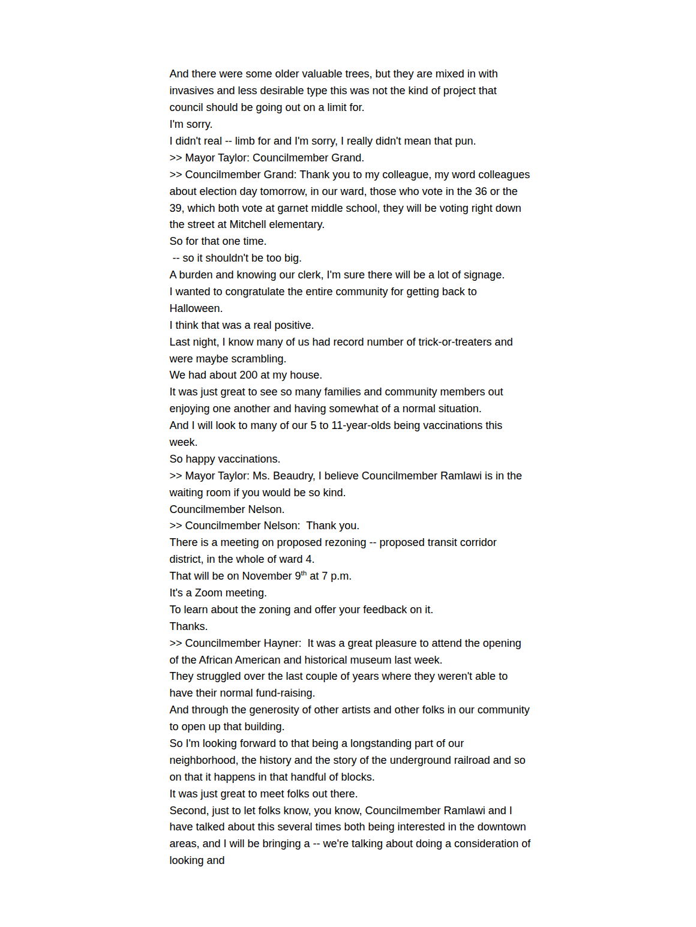And there were some older valuable trees, but they are mixed in with invasives and less desirable type this was not the kind of project that council should be going out on a limit for.
I'm sorry.
I didn't real -- limb for and I'm sorry, I really didn't mean that pun.
>> Mayor Taylor: Councilmember Grand.
>> Councilmember Grand: Thank you to my colleague, my word colleagues about election day tomorrow, in our ward, those who vote in the 36 or the 39, which both vote at garnet middle school, they will be voting right down the street at Mitchell elementary.
So for that one time.
-- so it shouldn't be too big.
A burden and knowing our clerk, I'm sure there will be a lot of signage.
I wanted to congratulate the entire community for getting back to Halloween.
I think that was a real positive.
Last night, I know many of us had record number of trick-or-treaters and were maybe scrambling.
We had about 200 at my house.
It was just great to see so many families and community members out enjoying one another and having somewhat of a normal situation.
And I will look to many of our 5 to 11-year-olds being vaccinations this week.
So happy vaccinations.
>> Mayor Taylor: Ms. Beaudry, I believe Councilmember Ramlawi is in the waiting room if you would be so kind.
Councilmember Nelson.
>> Councilmember Nelson: Thank you.
There is a meeting on proposed rezoning -- proposed transit corridor district, in the whole of ward 4.
That will be on November 9th at 7 p.m.
It's a Zoom meeting.
To learn about the zoning and offer your feedback on it.
Thanks.
>> Councilmember Hayner: It was a great pleasure to attend the opening of the African American and historical museum last week.
They struggled over the last couple of years where they weren't able to have their normal fund-raising.
And through the generosity of other artists and other folks in our community to open up that building.
So I'm looking forward to that being a longstanding part of our neighborhood, the history and the story of the underground railroad and so on that it happens in that handful of blocks.
It was just great to meet folks out there.
Second, just to let folks know, you know, Councilmember Ramlawi and I have talked about this several times both being interested in the downtown areas, and I will be bringing a -- we're talking about doing a consideration of looking and